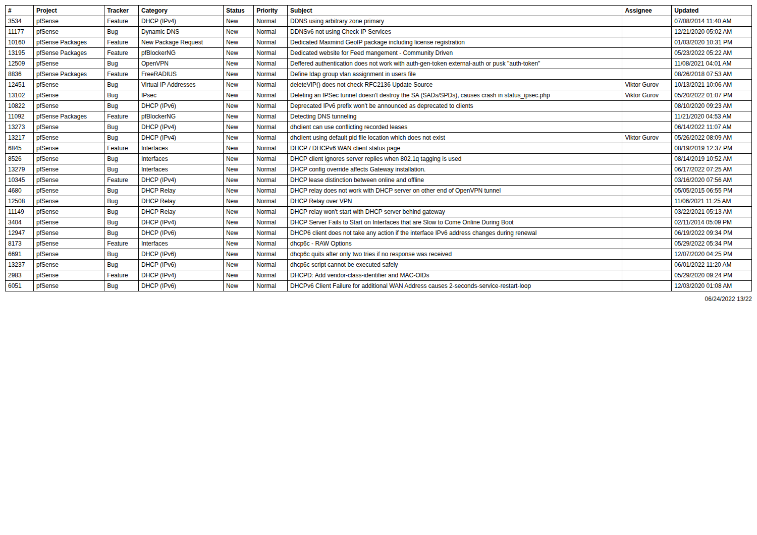| # | Project | Tracker | Category | Status | Priority | Subject | Assignee | Updated |
| --- | --- | --- | --- | --- | --- | --- | --- | --- |
| 3534 | pfSense | Feature | DHCP (IPv4) | New | Normal | DDNS using arbitrary zone primary | | 07/08/2014 11:40 AM |
| 11177 | pfSense | Bug | Dynamic DNS | New | Normal | DDNSv6 not using Check IP Services | | 12/21/2020 05:02 AM |
| 10160 | pfSense Packages | Feature | New Package Request | New | Normal | Dedicated Maxmind GeoIP package including license registration | | 01/03/2020 10:31 PM |
| 13195 | pfSense Packages | Feature | pfBlockerNG | New | Normal | Dedicated website for Feed mangement - Community Driven | | 05/23/2022 05:22 AM |
| 12509 | pfSense | Bug | OpenVPN | New | Normal | Deffered authentication does not work with auth-gen-token external-auth or pusk "auth-token" | | 11/08/2021 04:01 AM |
| 8836 | pfSense Packages | Feature | FreeRADIUS | New | Normal | Define ldap group vlan assignment in users file | | 08/26/2018 07:53 AM |
| 12451 | pfSense | Bug | Virtual IP Addresses | New | Normal | deleteVIP() does not check RFC2136 Update Source | Viktor Gurov | 10/13/2021 10:06 AM |
| 13102 | pfSense | Bug | IPsec | New | Normal | Deleting an IPSec tunnel doesn't destroy the SA (SADs/SPDs), causes crash in status_ipsec.php | Viktor Gurov | 05/20/2022 01:07 PM |
| 10822 | pfSense | Bug | DHCP (IPv6) | New | Normal | Deprecated IPv6 prefix won't be announced as deprecated to clients | | 08/10/2020 09:23 AM |
| 11092 | pfSense Packages | Feature | pfBlockerNG | New | Normal | Detecting DNS tunneling | | 11/21/2020 04:53 AM |
| 13273 | pfSense | Bug | DHCP (IPv4) | New | Normal | dhclient can use conflicting recorded leases | | 06/14/2022 11:07 AM |
| 13217 | pfSense | Bug | DHCP (IPv4) | New | Normal | dhclient using default pid file location which does not exist | Viktor Gurov | 05/26/2022 08:09 AM |
| 6845 | pfSense | Feature | Interfaces | New | Normal | DHCP / DHCPv6 WAN client status page | | 08/19/2019 12:37 PM |
| 8526 | pfSense | Bug | Interfaces | New | Normal | DHCP client ignores server replies when 802.1q tagging is used | | 08/14/2019 10:52 AM |
| 13279 | pfSense | Bug | Interfaces | New | Normal | DHCP config override affects Gateway installation. | | 06/17/2022 07:25 AM |
| 10345 | pfSense | Feature | DHCP (IPv4) | New | Normal | DHCP lease distinction between online and offline | | 03/16/2020 07:56 AM |
| 4680 | pfSense | Bug | DHCP Relay | New | Normal | DHCP relay does not work with DHCP server on other end of OpenVPN tunnel | | 05/05/2015 06:55 PM |
| 12508 | pfSense | Bug | DHCP Relay | New | Normal | DHCP Relay over VPN | | 11/06/2021 11:25 AM |
| 11149 | pfSense | Bug | DHCP Relay | New | Normal | DHCP relay won't start with DHCP server behind gateway | | 03/22/2021 05:13 AM |
| 3404 | pfSense | Bug | DHCP (IPv4) | New | Normal | DHCP Server Fails to Start on Interfaces that are Slow to Come Online During Boot | | 02/11/2014 05:09 PM |
| 12947 | pfSense | Bug | DHCP (IPv6) | New | Normal | DHCP6 client does not take any action if the interface IPv6 address changes during renewal | | 06/19/2022 09:34 PM |
| 8173 | pfSense | Feature | Interfaces | New | Normal | dhcp6c - RAW Options | | 05/29/2022 05:34 PM |
| 6691 | pfSense | Bug | DHCP (IPv6) | New | Normal | dhcp6c quits after only two tries if no response was received | | 12/07/2020 04:25 PM |
| 13237 | pfSense | Bug | DHCP (IPv6) | New | Normal | dhcp6c script cannot be executed safely | | 06/01/2022 11:20 AM |
| 2983 | pfSense | Feature | DHCP (IPv4) | New | Normal | DHCPD: Add vendor-class-identifier and MAC-OIDs | | 05/29/2020 09:24 PM |
| 6051 | pfSense | Bug | DHCP (IPv6) | New | Normal | DHCPv6 Client Failure for additional WAN Address causes 2-seconds-service-restart-loop | | 12/03/2020 01:08 AM |
06/24/2022 13/22